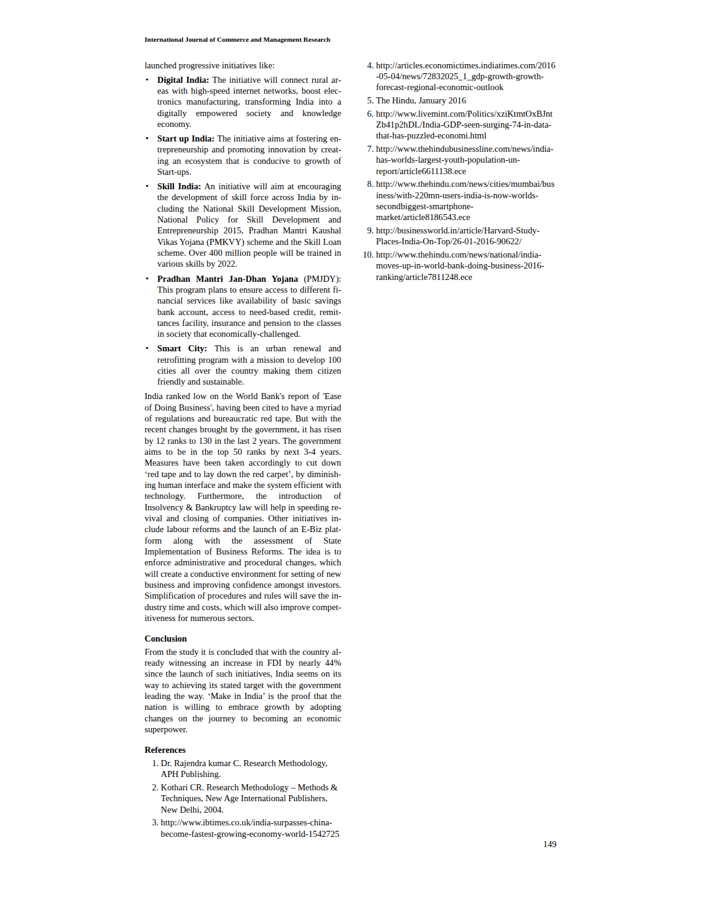International Journal of Commerce and Management Research
launched progressive initiatives like:
Digital India: The initiative will connect rural areas with high-speed internet networks, boost electronics manufacturing, transforming India into a digitally empowered society and knowledge economy.
Start up India: The initiative aims at fostering entrepreneurship and promoting innovation by creating an ecosystem that is conducive to growth of Start-ups.
Skill India: An initiative will aim at encouraging the development of skill force across India by including the National Skill Development Mission, National Policy for Skill Development and Entrepreneurship 2015, Pradhan Mantri Kaushal Vikas Yojana (PMKVY) scheme and the Skill Loan scheme. Over 400 million people will be trained in various skills by 2022.
Pradhan Mantri Jan-Dhan Yojana (PMJDY): This program plans to ensure access to different financial services like availability of basic savings bank account, access to need-based credit, remittances facility, insurance and pension to the classes in society that economically-challenged.
Smart City: This is an urban renewal and retrofitting program with a mission to develop 100 cities all over the country making them citizen friendly and sustainable.
India ranked low on the World Bank's report of 'Ease of Doing Business', having been cited to have a myriad of regulations and bureaucratic red tape. But with the recent changes brought by the government, it has risen by 12 ranks to 130 in the last 2 years. The government aims to be in the top 50 ranks by next 3-4 years. Measures have been taken accordingly to cut down ‘red tape and to lay down the red carpet’, by diminishing human interface and make the system efficient with technology. Furthermore, the introduction of Insolvency & Bankruptcy law will help in speeding revival and closing of companies. Other initiatives include labour reforms and the launch of an E-Biz platform along with the assessment of State Implementation of Business Reforms. The idea is to enforce administrative and procedural changes, which will create a conductive environment for setting of new business and improving confidence amongst investors. Simplification of procedures and rules will save the industry time and costs, which will also improve competitiveness for numerous sectors.
Conclusion
From the study it is concluded that with the country already witnessing an increase in FDI by nearly 44% since the launch of such initiatives, India seems on its way to achieving its stated target with the government leading the way. ‘Make in India’ is the proof that the nation is willing to embrace growth by adopting changes on the journey to becoming an economic superpower.
References
Dr. Rajendra kumar C. Research Methodology, APH Publishing.
Kothari CR. Research Methodology – Methods & Techniques, New Age International Publishers, New Delhi, 2004.
http://www.ibtimes.co.uk/india-surpasses-china-become-fastest-growing-economy-world-1542725
http://articles.economictimes.indiatimes.com/2016-05-04/news/72832025_1_gdp-growth-growth-forecast-regional-economic-outlook
The Hindu, January 2016
http://www.livemint.com/Politics/xziKtmtOxBJntZb41p2hDL/India-GDP-seen-surging-74-in-data-that-has-puzzled-economi.html
http://www.thehindubusinessline.com/news/india-has-worlds-largest-youth-population-un-report/article6611138.ece
http://www.thehindu.com/news/cities/mumbai/business/with-220mn-users-india-is-now-worlds-secondbiggest-smartphone-market/article8186543.ece
http://businessworld.in/article/Harvard-Study-Places-India-On-Top/26-01-2016-90622/
http://www.thehindu.com/news/national/india-moves-up-in-world-bank-doing-business-2016-ranking/article7811248.ece
149